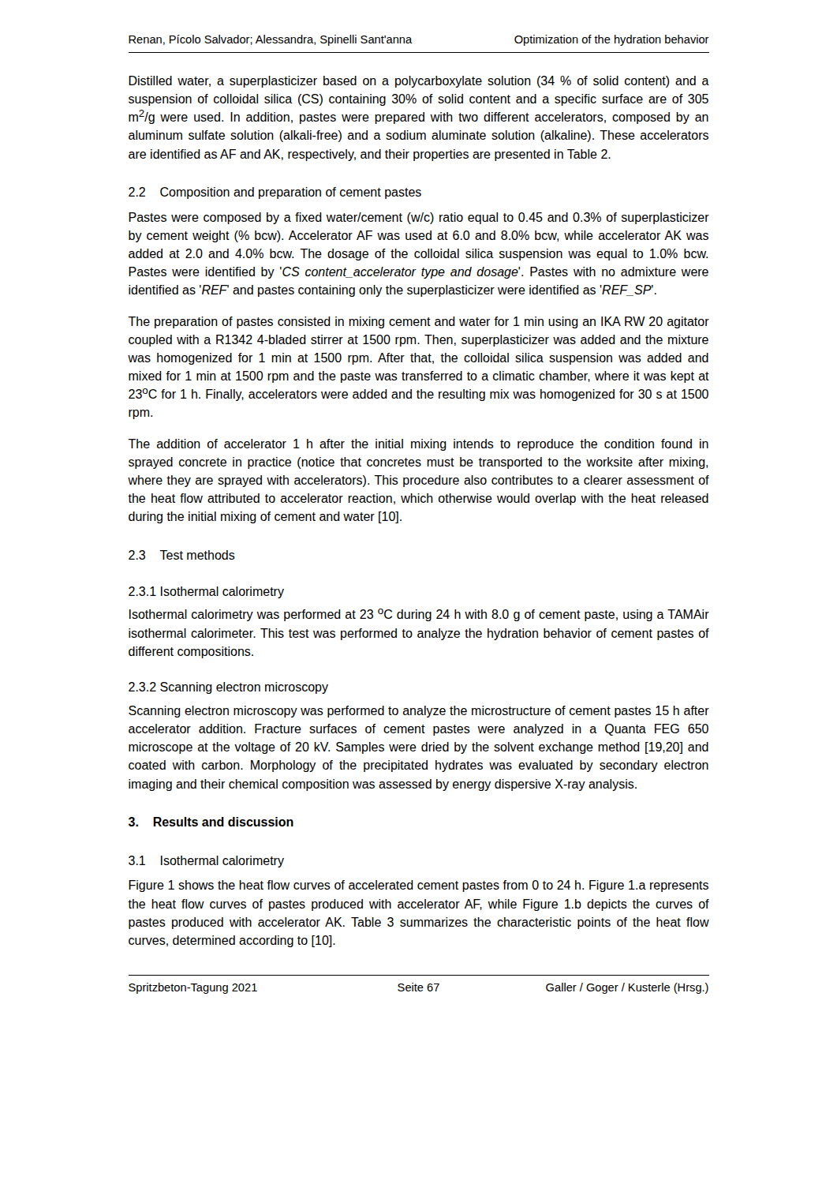Renan, Pícolo Salvador; Alessandra, Spinelli Sant'anna
Optimization of the hydration behavior
Distilled water, a superplasticizer based on a polycarboxylate solution (34 % of solid content) and a suspension of colloidal silica (CS) containing 30% of solid content and a specific surface are of 305 m2/g were used. In addition, pastes were prepared with two different accelerators, composed by an aluminum sulfate solution (alkali-free) and a sodium aluminate solution (alkaline). These accelerators are identified as AF and AK, respectively, and their properties are presented in Table 2.
2.2 Composition and preparation of cement pastes
Pastes were composed by a fixed water/cement (w/c) ratio equal to 0.45 and 0.3% of superplasticizer by cement weight (% bcw). Accelerator AF was used at 6.0 and 8.0% bcw, while accelerator AK was added at 2.0 and 4.0% bcw. The dosage of the colloidal silica suspension was equal to 1.0% bcw. Pastes were identified by 'CS content_accelerator type and dosage'. Pastes with no admixture were identified as 'REF' and pastes containing only the superplasticizer were identified as 'REF_SP'.
The preparation of pastes consisted in mixing cement and water for 1 min using an IKA RW 20 agitator coupled with a R1342 4-bladed stirrer at 1500 rpm. Then, superplasticizer was added and the mixture was homogenized for 1 min at 1500 rpm. After that, the colloidal silica suspension was added and mixed for 1 min at 1500 rpm and the paste was transferred to a climatic chamber, where it was kept at 23oC for 1 h. Finally, accelerators were added and the resulting mix was homogenized for 30 s at 1500 rpm.
The addition of accelerator 1 h after the initial mixing intends to reproduce the condition found in sprayed concrete in practice (notice that concretes must be transported to the worksite after mixing, where they are sprayed with accelerators). This procedure also contributes to a clearer assessment of the heat flow attributed to accelerator reaction, which otherwise would overlap with the heat released during the initial mixing of cement and water [10].
2.3 Test methods
2.3.1 Isothermal calorimetry
Isothermal calorimetry was performed at 23 oC during 24 h with 8.0 g of cement paste, using a TAMAir isothermal calorimeter. This test was performed to analyze the hydration behavior of cement pastes of different compositions.
2.3.2 Scanning electron microscopy
Scanning electron microscopy was performed to analyze the microstructure of cement pastes 15 h after accelerator addition. Fracture surfaces of cement pastes were analyzed in a Quanta FEG 650 microscope at the voltage of 20 kV. Samples were dried by the solvent exchange method [19,20] and coated with carbon. Morphology of the precipitated hydrates was evaluated by secondary electron imaging and their chemical composition was assessed by energy dispersive X-ray analysis.
3. Results and discussion
3.1 Isothermal calorimetry
Figure 1 shows the heat flow curves of accelerated cement pastes from 0 to 24 h. Figure 1.a represents the heat flow curves of pastes produced with accelerator AF, while Figure 1.b depicts the curves of pastes produced with accelerator AK. Table 3 summarizes the characteristic points of the heat flow curves, determined according to [10].
Spritzbeton-Tagung 2021
Seite 67
Galler / Goger / Kusterle (Hrsg.)